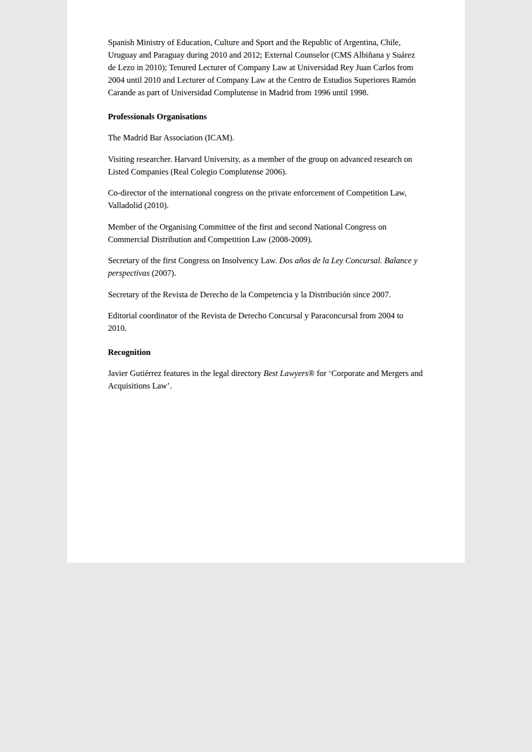Spanish Ministry of Education, Culture and Sport and the Republic of Argentina, Chile, Uruguay and Paraguay during 2010 and 2012; External Counselor (CMS Albiñana y Suárez de Lezo in 2010); Tenured Lecturer of Company Law at Universidad Rey Juan Carlos from 2004 until 2010 and Lecturer of Company Law at the Centro de Estudios Superiores Ramón Carande as part of Universidad Complutense in Madrid from 1996 until 1998.
Professionals Organisations
The Madrid Bar Association (ICAM).
Visiting researcher. Harvard University, as a member of the group on advanced research on Listed Companies (Real Colegio Complutense 2006).
Co-director of the international congress on the private enforcement of Competition Law, Valladolid (2010).
Member of the Organising Committee of the first and second National Congress on Commercial Distribution and Competition Law (2008-2009).
Secretary of the first Congress on Insolvency Law. Dos años de la Ley Concursal. Balance y perspectivas (2007).
Secretary of the Revista de Derecho de la Competencia y la Distribución since 2007.
Editorial coordinator of the Revista de Derecho Concursal y Paraconcursal from 2004 to 2010.
Recognition
Javier Gutiérrez features in the legal directory Best Lawyers® for ‘Corporate and Mergers and Acquisitions Law’.